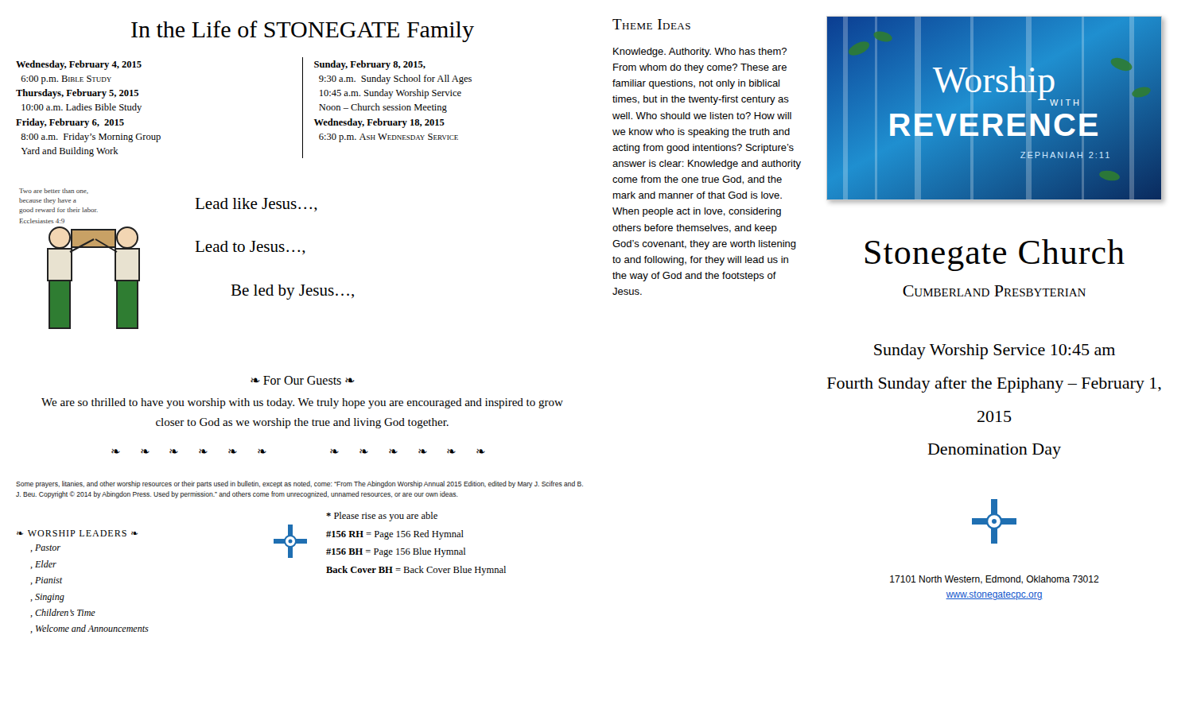In the Life of STONEGATE Family
| Wednesday, February 4, 2015 6:00 p.m. Bible Study Thursdays, February 5, 2015 10:00 a.m. Ladies Bible Study Friday, February 6, 2015 8:00 a.m. Friday’s Morning Group Yard and Building Work | Sunday, February 8, 2015, 9:30 a.m. Sunday School for All Ages 10:45 a.m. Sunday Worship Service Noon – Church session Meeting Wednesday, February 18, 2015 6:30 p.m. Ash Wednesday Service |
Two are better than one, because they have a good reward for their labor. Ecclesiastes 4:9
Lead like Jesus…,
Lead to Jesus…,
Be led by Jesus…,
❧ For Our Guests ❧
We are so thrilled to have you worship with us today. We truly hope you are encouraged and inspired to grow closer to God as we worship the true and living God together.
❧ ❧ ❧ ❧ ❧ ❧ ❧ ❧ ❧ ❧ ❧ ❧
Some prayers, litanies, and other worship resources or their parts used in bulletin, except as noted, come: “From The Abingdon Worship Annual 2015 Edition, edited by Mary J. Scifres and B. J. Beu. Copyright © 2014 by Abingdon Press. Used by permission.” and others come from unrecognized, unnamed resources, or are our own ideas.
❧ WORSHIP LEADERS ❧
, Pastor
, Elder
, Pianist
, Singing
, Children’s Time
, Welcome and Announcements
* Please rise as you are able
#156 RH = Page 156 Red Hymnal
#156 BH = Page 156 Blue Hymnal
Back Cover BH = Back Cover Blue Hymnal
Theme Ideas
Knowledge. Authority. Who has them? From whom do they come? These are familiar questions, not only in biblical times, but in the twenty-first century as well. Who should we listen to? How will we know who is speaking the truth and acting from good intentions? Scripture’s answer is clear: Knowledge and authority come from the one true God, and the mark and manner of that God is love. When people act in love, considering others before themselves, and keep God’s covenant, they are worth listening to and following, for they will lead us in the way of God and the footsteps of Jesus.
Worship WITH REVERENCE ZEPHANIAH 2:11
Stonegate Church
Cumberland Presbyterian
Sunday Worship Service 10:45 am
Fourth Sunday after the Epiphany – February 1, 2015
Denomination Day
17101 North Western, Edmond, Oklahoma 73012
www.stonegatecpc.org